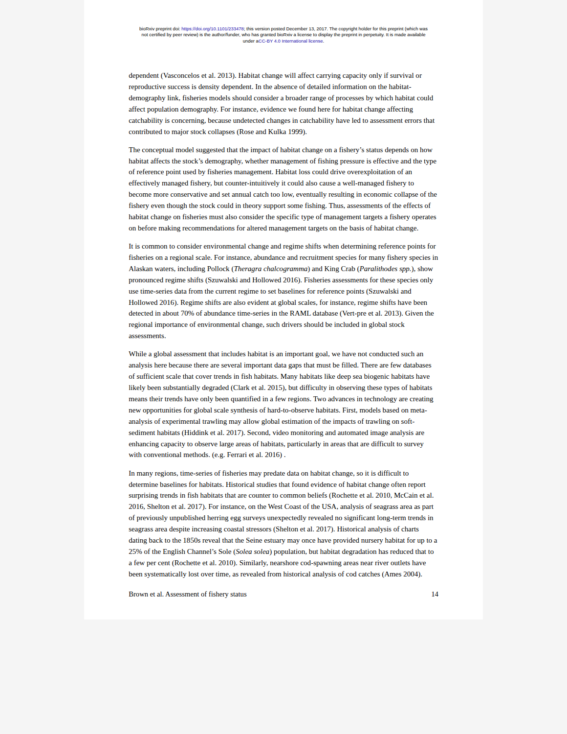bioRxiv preprint doi: https://doi.org/10.1101/233478; this version posted December 13, 2017. The copyright holder for this preprint (which was
not certified by peer review) is the author/funder, who has granted bioRxiv a license to display the preprint in perpetuity. It is made available
under aCC-BY 4.0 International license.
dependent (Vasconcelos et al. 2013). Habitat change will affect carrying capacity only if survival or reproductive success is density dependent. In the absence of detailed information on the habitat-demography link, fisheries models should consider a broader range of processes by which habitat could affect population demography. For instance, evidence we found here for habitat change affecting catchability is concerning, because undetected changes in catchability have led to assessment errors that contributed to major stock collapses (Rose and Kulka 1999).
The conceptual model suggested that the impact of habitat change on a fishery’s status depends on how habitat affects the stock’s demography, whether management of fishing pressure is effective and the type of reference point used by fisheries management. Habitat loss could drive overexploitation of an effectively managed fishery, but counter-intuitively it could also cause a well-managed fishery to become more conservative and set annual catch too low, eventually resulting in economic collapse of the fishery even though the stock could in theory support some fishing. Thus, assessments of the effects of habitat change on fisheries must also consider the specific type of management targets a fishery operates on before making recommendations for altered management targets on the basis of habitat change.
It is common to consider environmental change and regime shifts when determining reference points for fisheries on a regional scale. For instance, abundance and recruitment species for many fishery species in Alaskan waters, including Pollock (Theragra chalcogramma) and King Crab (Paralithodes spp.), show pronounced regime shifts (Szuwalski and Hollowed 2016). Fisheries assessments for these species only use time-series data from the current regime to set baselines for reference points (Szuwalski and Hollowed 2016). Regime shifts are also evident at global scales, for instance, regime shifts have been detected in about 70% of abundance time-series in the RAML database (Vert-pre et al. 2013). Given the regional importance of environmental change, such drivers should be included in global stock assessments.
While a global assessment that includes habitat is an important goal, we have not conducted such an analysis here because there are several important data gaps that must be filled. There are few databases of sufficient scale that cover trends in fish habitats. Many habitats like deep sea biogenic habitats have likely been substantially degraded (Clark et al. 2015), but difficulty in observing these types of habitats means their trends have only been quantified in a few regions. Two advances in technology are creating new opportunities for global scale synthesis of hard-to-observe habitats. First, models based on meta-analysis of experimental trawling may allow global estimation of the impacts of trawling on soft-sediment habitats (Hiddink et al. 2017). Second, video monitoring and automated image analysis are enhancing capacity to observe large areas of habitats, particularly in areas that are difficult to survey with conventional methods. (e.g. Ferrari et al. 2016) .
In many regions, time-series of fisheries may predate data on habitat change, so it is difficult to determine baselines for habitats. Historical studies that found evidence of habitat change often report surprising trends in fish habitats that are counter to common beliefs (Rochette et al. 2010, McCain et al. 2016, Shelton et al. 2017). For instance, on the West Coast of the USA, analysis of seagrass area as part of previously unpublished herring egg surveys unexpectedly revealed no significant long-term trends in seagrass area despite increasing coastal stressors (Shelton et al. 2017). Historical analysis of charts dating back to the 1850s reveal that the Seine estuary may once have provided nursery habitat for up to a 25% of the English Channel’s Sole (Solea solea) population, but habitat degradation has reduced that to a few per cent (Rochette et al. 2010). Similarly, nearshore cod-spawning areas near river outlets have been systematically lost over time, as revealed from historical analysis of cod catches (Ames 2004).
Brown et al. Assessment of fishery status 14